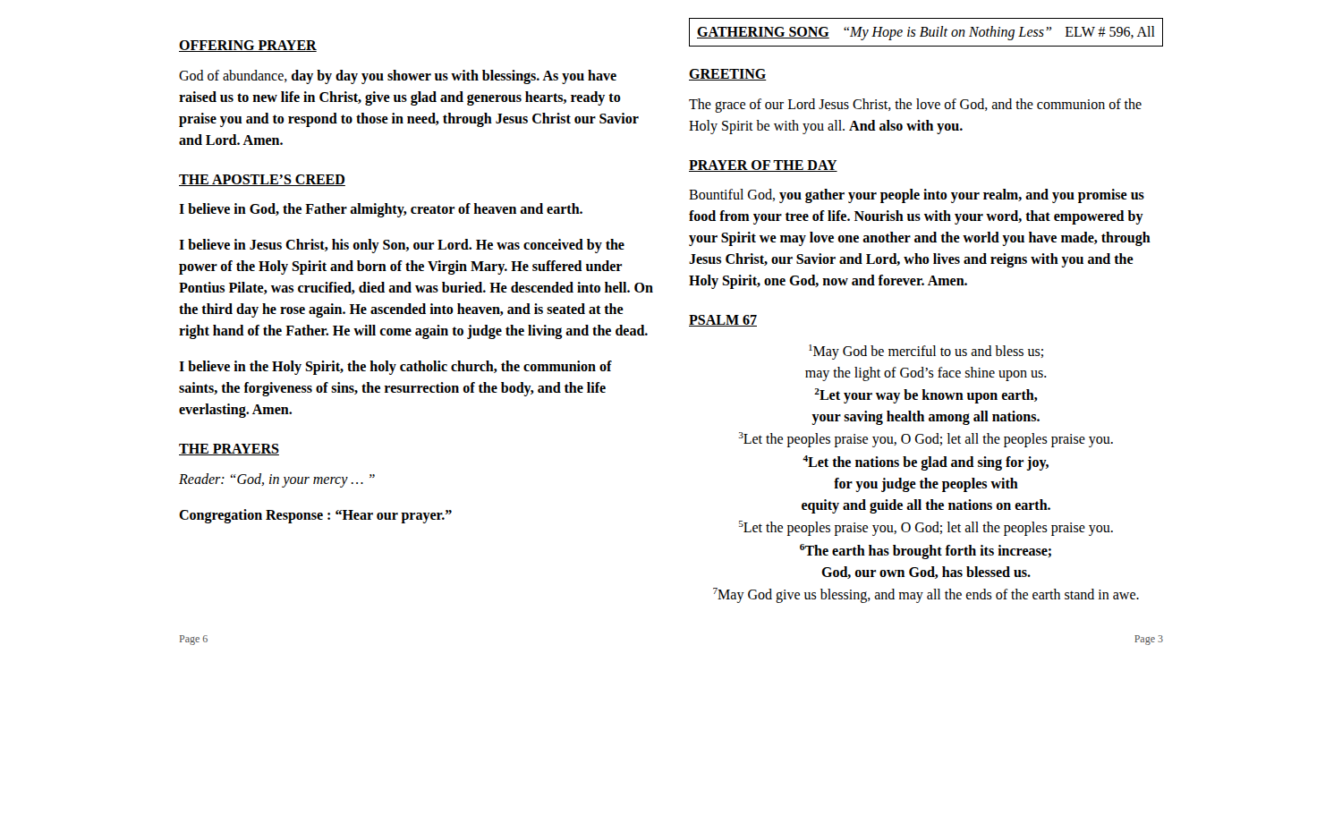Offering Prayer
God of abundance, day by day you shower us with blessings. As you have raised us to new life in Christ, give us glad and generous hearts, ready to praise you and to respond to those in need, through Jesus Christ our Savior and Lord. Amen.
The Apostle’s Creed
I believe in God, the Father almighty, creator of heaven and earth.
I believe in Jesus Christ, his only Son, our Lord. He was conceived by the power of the Holy Spirit and born of the Virgin Mary. He suffered under Pontius Pilate, was crucified, died and was buried. He descended into hell. On the third day he rose again. He ascended into heaven, and is seated at the right hand of the Father. He will come again to judge the living and the dead.
I believe in the Holy Spirit, the holy catholic church, the communion of saints, the forgiveness of sins, the resurrection of the body, and the life everlasting. Amen.
The Prayers
Reader: “God, in your mercy … ”
Congregation Response : “Hear our prayer.”
Gathering Song “My Hope is Built on Nothing Less” ELW # 596, All
Greeting
The grace of our Lord Jesus Christ, the love of God, and the communion of the Holy Spirit be with you all. And also with you.
Prayer of the Day
Bountiful God, you gather your people into your realm, and you promise us food from your tree of life. Nourish us with your word, that empowered by your Spirit we may love one another and the world you have made, through Jesus Christ, our Savior and Lord, who lives and reigns with you and the Holy Spirit, one God, now and forever. Amen.
Psalm 67
1May God be merciful to us and bless us; may the light of God’s face shine upon us. 2Let your way be known upon earth, your saving health among all nations. 3Let the peoples praise you, O God; let all the peoples praise you. 4Let the nations be glad and sing for joy, for you judge the peoples with equity and guide all the nations on earth. 5Let the peoples praise you, O God; let all the peoples praise you. 6The earth has brought forth its increase; God, our own God, has blessed us. 7May God give us blessing, and may all the ends of the earth stand in awe.
Page 6 Page 3